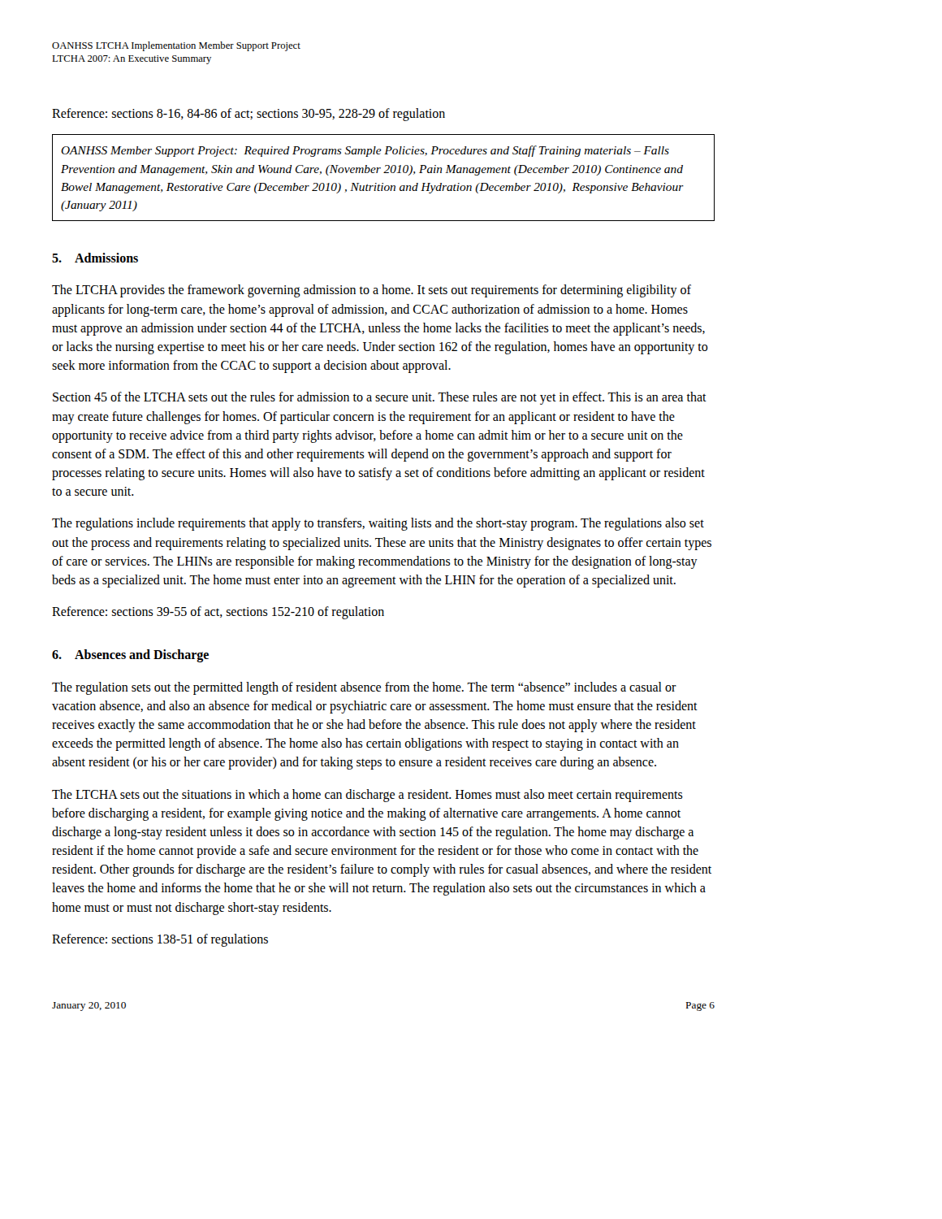OANHSS LTCHA Implementation Member Support Project
LTCHA 2007: An Executive Summary
Reference: sections 8-16, 84-86 of act; sections 30-95, 228-29 of regulation
OANHSS Member Support Project: Required Programs Sample Policies, Procedures and Staff Training materials – Falls Prevention and Management, Skin and Wound Care, (November 2010), Pain Management (December 2010) Continence and Bowel Management, Restorative Care (December 2010) , Nutrition and Hydration (December 2010), Responsive Behaviour (January 2011)
5. Admissions
The LTCHA provides the framework governing admission to a home. It sets out requirements for determining eligibility of applicants for long-term care, the home’s approval of admission, and CCAC authorization of admission to a home. Homes must approve an admission under section 44 of the LTCHA, unless the home lacks the facilities to meet the applicant’s needs, or lacks the nursing expertise to meet his or her care needs. Under section 162 of the regulation, homes have an opportunity to seek more information from the CCAC to support a decision about approval.
Section 45 of the LTCHA sets out the rules for admission to a secure unit. These rules are not yet in effect. This is an area that may create future challenges for homes. Of particular concern is the requirement for an applicant or resident to have the opportunity to receive advice from a third party rights advisor, before a home can admit him or her to a secure unit on the consent of a SDM. The effect of this and other requirements will depend on the government’s approach and support for processes relating to secure units. Homes will also have to satisfy a set of conditions before admitting an applicant or resident to a secure unit.
The regulations include requirements that apply to transfers, waiting lists and the short-stay program. The regulations also set out the process and requirements relating to specialized units. These are units that the Ministry designates to offer certain types of care or services. The LHINs are responsible for making recommendations to the Ministry for the designation of long-stay beds as a specialized unit. The home must enter into an agreement with the LHIN for the operation of a specialized unit.
Reference: sections 39-55 of act, sections 152-210 of regulation
6. Absences and Discharge
The regulation sets out the permitted length of resident absence from the home. The term “absence” includes a casual or vacation absence, and also an absence for medical or psychiatric care or assessment. The home must ensure that the resident receives exactly the same accommodation that he or she had before the absence. This rule does not apply where the resident exceeds the permitted length of absence. The home also has certain obligations with respect to staying in contact with an absent resident (or his or her care provider) and for taking steps to ensure a resident receives care during an absence.
The LTCHA sets out the situations in which a home can discharge a resident. Homes must also meet certain requirements before discharging a resident, for example giving notice and the making of alternative care arrangements. A home cannot discharge a long-stay resident unless it does so in accordance with section 145 of the regulation. The home may discharge a resident if the home cannot provide a safe and secure environment for the resident or for those who come in contact with the resident. Other grounds for discharge are the resident’s failure to comply with rules for casual absences, and where the resident leaves the home and informs the home that he or she will not return. The regulation also sets out the circumstances in which a home must or must not discharge short-stay residents.
Reference: sections 138-51 of regulations
January 20, 2010 Page 6